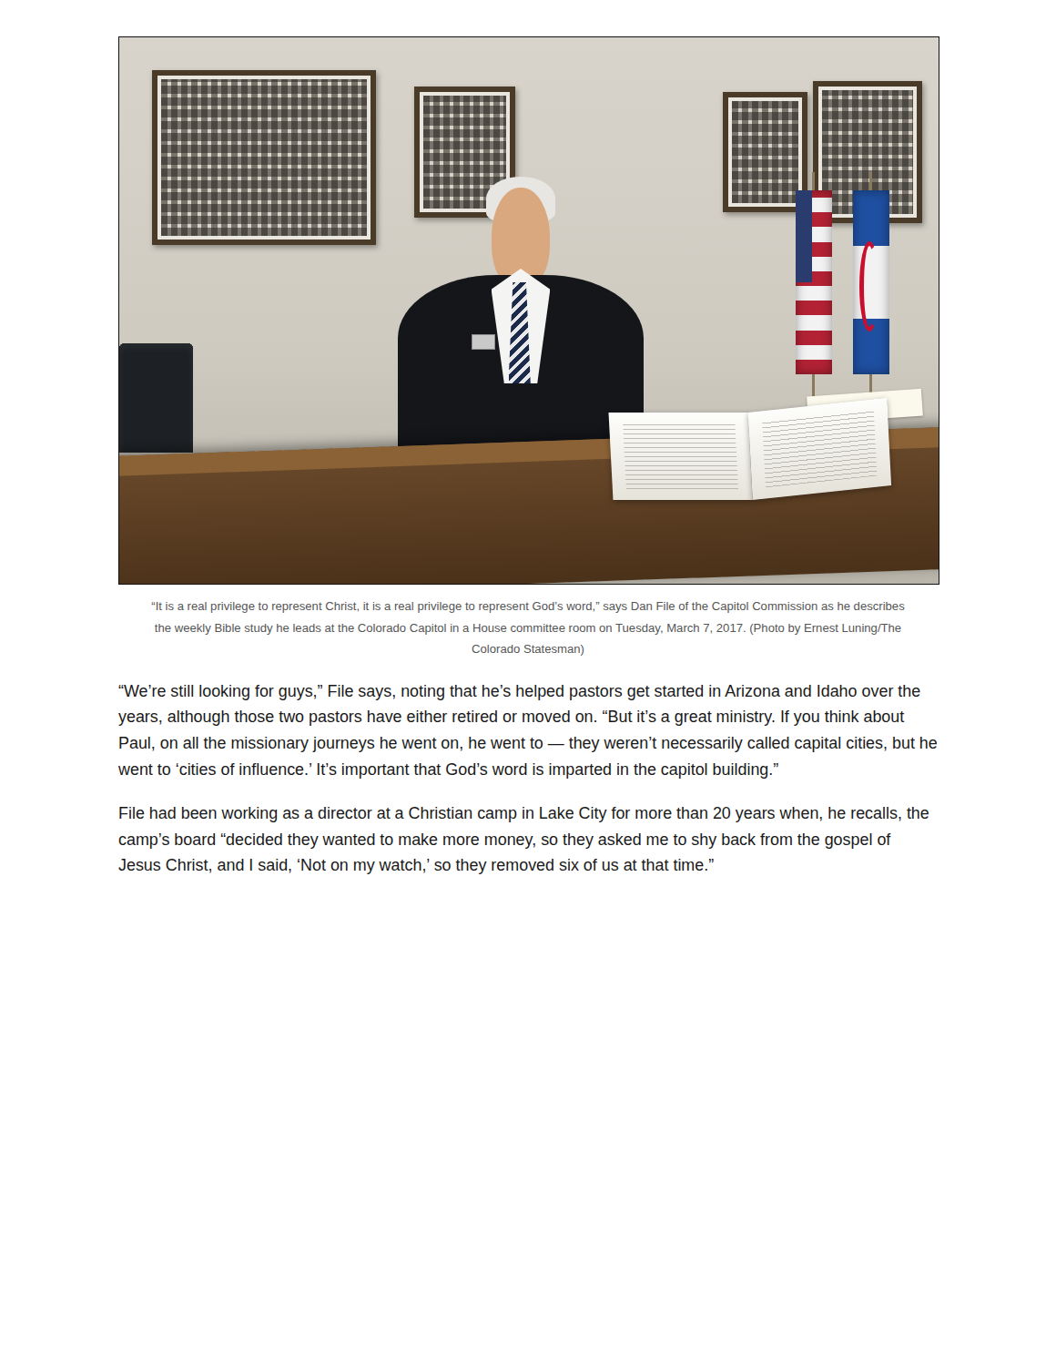“It is a real privilege to represent Christ, it is a real privilege to represent God’s word,” says Dan File of the Capitol Commission as he describes the weekly Bible study he leads at the Colorado Capitol in a House committee room on Tuesday, March 7, 2017. (Photo by Ernest Luning/The Colorado Statesman)
“We’re still looking for guys,” File says, noting that he’s helped pastors get started in Arizona and Idaho over the years, although those two pastors have either retired or moved on. “But it’s a great ministry. If you think about Paul, on all the missionary journeys he went on, he went to — they weren’t necessarily called capital cities, but he went to ‘cities of influence.’ It’s important that God’s word is imparted in the capitol building.”
File had been working as a director at a Christian camp in Lake City for more than 20 years when, he recalls, the camp’s board “decided they wanted to make more money, so they asked me to shy back from the gospel of Jesus Christ, and I said, ‘Not on my watch,’ so they removed six of us at that time.”